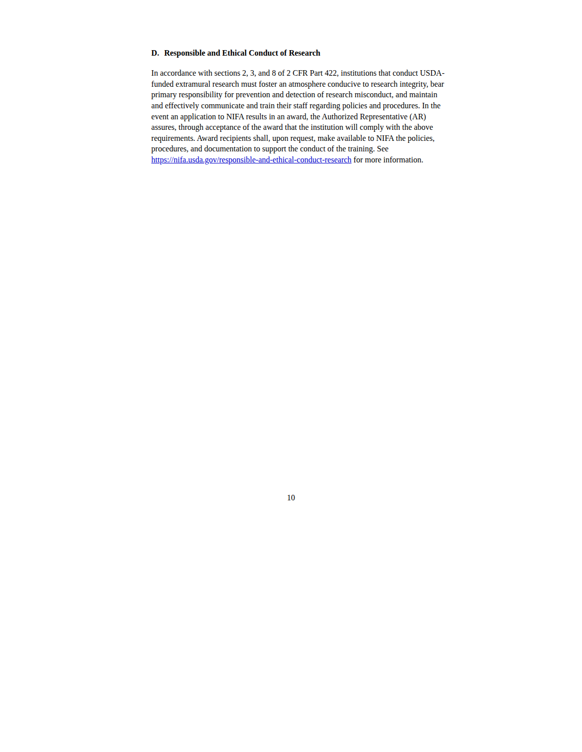D. Responsible and Ethical Conduct of Research
In accordance with sections 2, 3, and 8 of 2 CFR Part 422, institutions that conduct USDA-funded extramural research must foster an atmosphere conducive to research integrity, bear primary responsibility for prevention and detection of research misconduct, and maintain and effectively communicate and train their staff regarding policies and procedures. In the event an application to NIFA results in an award, the Authorized Representative (AR) assures, through acceptance of the award that the institution will comply with the above requirements. Award recipients shall, upon request, make available to NIFA the policies, procedures, and documentation to support the conduct of the training. See https://nifa.usda.gov/responsible-and-ethical-conduct-research for more information.
10